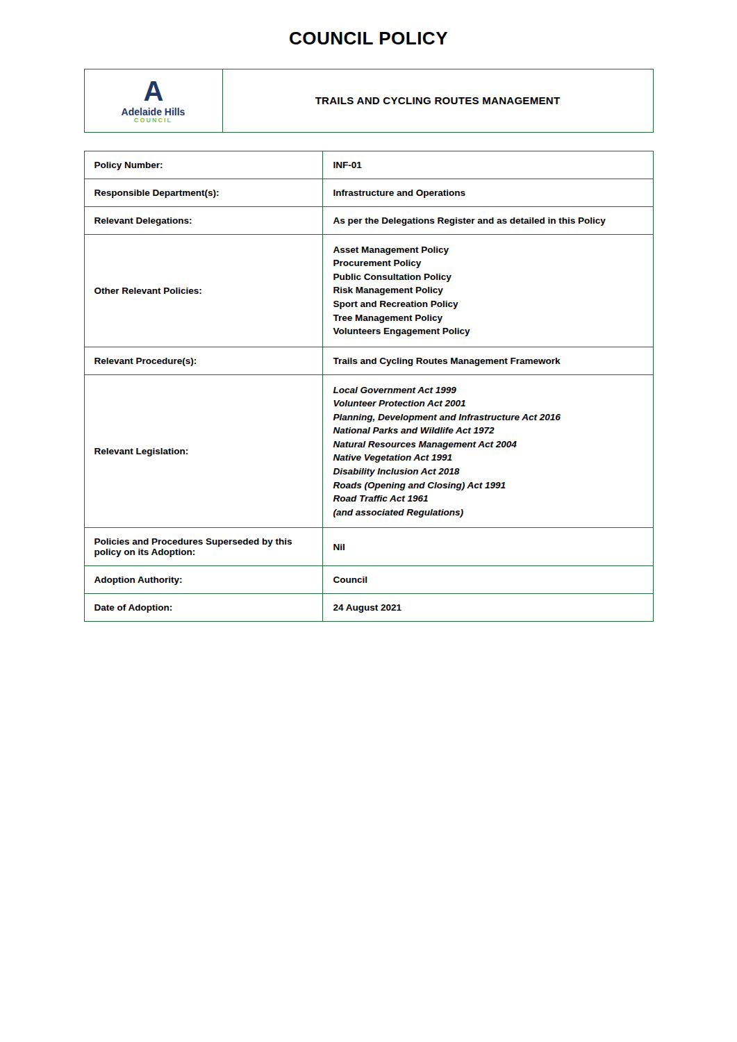COUNCIL POLICY
| A Adelaide Hills COUNCIL | TRAILS AND CYCLING ROUTES MANAGEMENT |
| Policy Number: | INF-01 |
| Responsible Department(s): | Infrastructure and Operations |
| Relevant Delegations: | As per the Delegations Register and as detailed in this Policy |
| Other Relevant Policies: | Asset Management Policy Procurement Policy Public Consultation Policy Risk Management Policy Sport and Recreation Policy Tree Management Policy Volunteers Engagement Policy |
| Relevant Procedure(s): | Trails and Cycling Routes Management Framework |
| Relevant Legislation: | Local Government Act 1999 Volunteer Protection Act 2001 Planning, Development and Infrastructure Act 2016 National Parks and Wildlife Act 1972 Natural Resources Management Act 2004 Native Vegetation Act 1991 Disability Inclusion Act 2018 Roads (Opening and Closing) Act 1991 Road Traffic Act 1961 (and associated Regulations) |
| Policies and Procedures Superseded by this policy on its Adoption: | Nil |
| Adoption Authority: | Council |
| Date of Adoption: | 24 August 2021 |